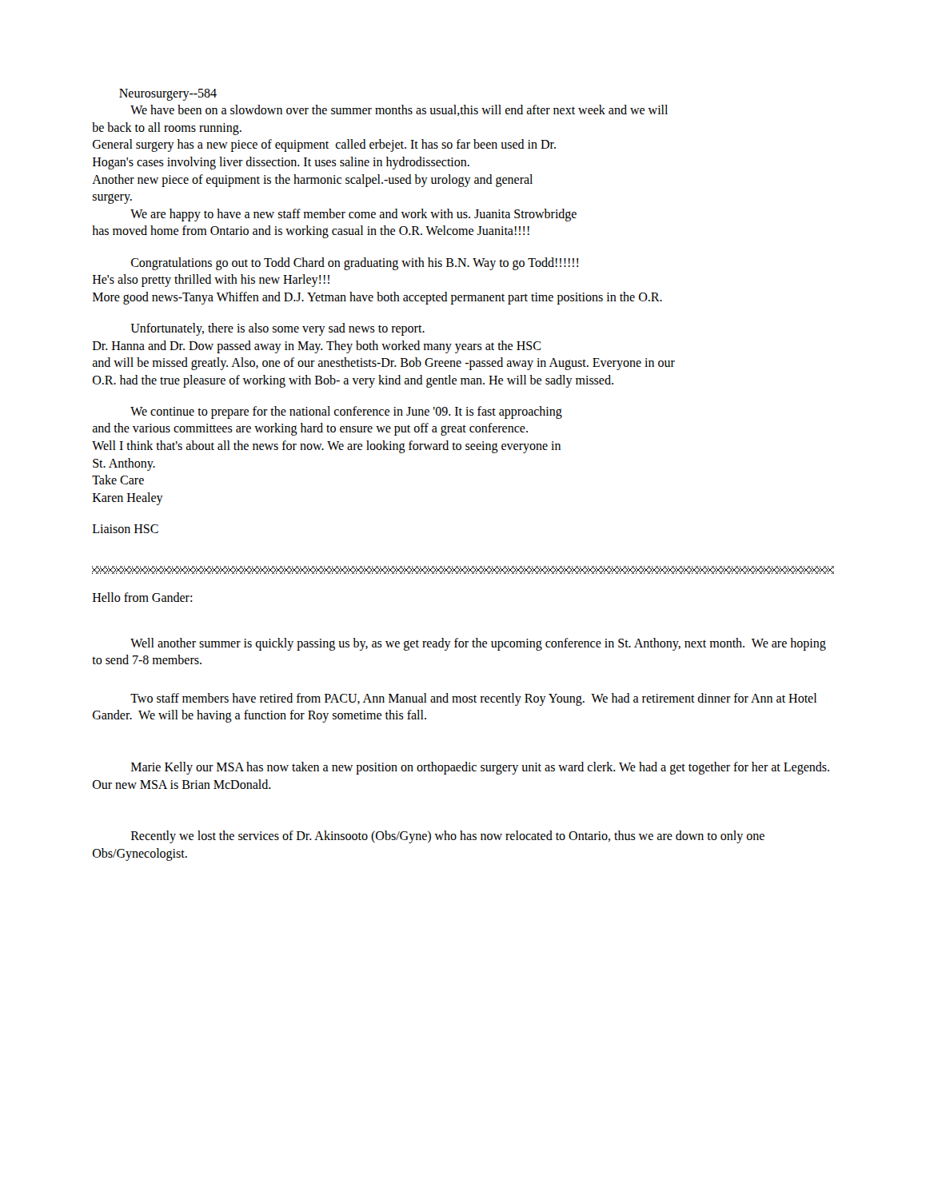Neurosurgery--584
We have been on a slowdown over the summer months as usual,this will end after next week and we will
be back to all rooms running.
General surgery has a new piece of equipment called erbejet. It has so far been used in Dr.
Hogan's cases involving liver dissection. It uses saline in hydrodissection.
Another new piece of equipment is the harmonic scalpel.-used by urology and general
surgery.
We are happy to have a new staff member come and work with us. Juanita Strowbridge
has moved home from Ontario and is working casual in the O.R. Welcome Juanita!!!!
Congratulations go out to Todd Chard on graduating with his B.N. Way to go Todd!!!!!!
He's also pretty thrilled with his new Harley!!!
More good news-Tanya Whiffen and D.J. Yetman have both accepted permanent part time positions in the O.R.
Unfortunately, there is also some very sad news to report.
Dr. Hanna and Dr. Dow passed away in May. They both worked many years at the HSC
and will be missed greatly. Also, one of our anesthetists-Dr. Bob Greene -passed away in August. Everyone in our
O.R. had the true pleasure of working with Bob- a very kind and gentle man. He will be sadly missed.
We continue to prepare for the national conference in June '09. It is fast approaching
and the various committees are working hard to ensure we put off a great conference.
Well I think that's about all the news for now. We are looking forward to seeing everyone in
St. Anthony.
Take Care
Karen Healey
Liaison HSC
Hello from Gander:
Well another summer is quickly passing us by, as we get ready for the upcoming conference in St. Anthony, next month. We are hoping to send 7-8 members.
Two staff members have retired from PACU, Ann Manual and most recently Roy Young. We had a retirement dinner for Ann at Hotel Gander. We will be having a function for Roy sometime this fall.
Marie Kelly our MSA has now taken a new position on orthopaedic surgery unit as ward clerk. We had a get together for her at Legends. Our new MSA is Brian McDonald.
Recently we lost the services of Dr. Akinsooto (Obs/Gyne) who has now relocated to Ontario, thus we are down to only one Obs/Gynecologist.